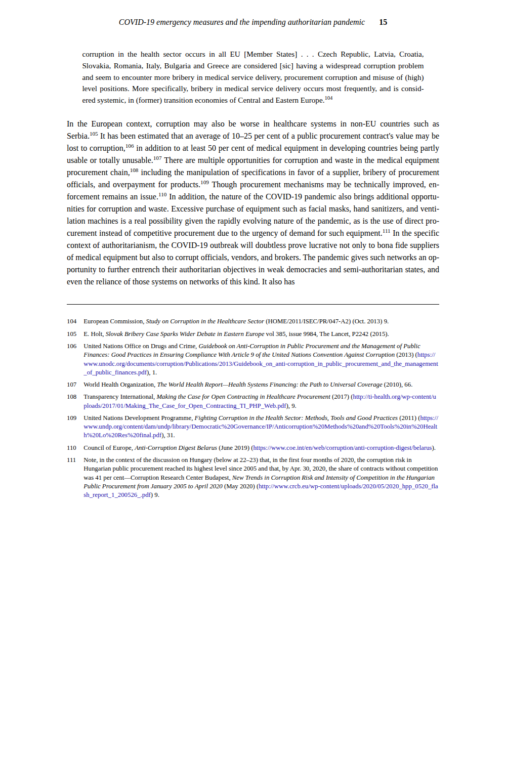COVID-19 emergency measures and the impending authoritarian pandemic 15
corruption in the health sector occurs in all EU [Member States] . . . Czech Republic, Latvia, Croatia, Slovakia, Romania, Italy, Bulgaria and Greece are considered [sic] having a widespread corruption problem and seem to encounter more bribery in medical service delivery, procurement corruption and misuse of (high) level positions. More specifically, bribery in medical service delivery occurs most frequently, and is considered systemic, in (former) transition economies of Central and Eastern Europe.104
In the European context, corruption may also be worse in healthcare systems in non-EU countries such as Serbia.105 It has been estimated that an average of 10–25 per cent of a public procurement contract's value may be lost to corruption,106 in addition to at least 50 per cent of medical equipment in developing countries being partly usable or totally unusable.107 There are multiple opportunities for corruption and waste in the medical equipment procurement chain,108 including the manipulation of specifications in favor of a supplier, bribery of procurement officials, and overpayment for products.109 Though procurement mechanisms may be technically improved, enforcement remains an issue.110 In addition, the nature of the COVID-19 pandemic also brings additional opportunities for corruption and waste. Excessive purchase of equipment such as facial masks, hand sanitizers, and ventilation machines is a real possibility given the rapidly evolving nature of the pandemic, as is the use of direct procurement instead of competitive procurement due to the urgency of demand for such equipment.111 In the specific context of authoritarianism, the COVID-19 outbreak will doubtless prove lucrative not only to bona fide suppliers of medical equipment but also to corrupt officials, vendors, and brokers. The pandemic gives such networks an opportunity to further entrench their authoritarian objectives in weak democracies and semi-authoritarian states, and even the reliance of those systems on networks of this kind. It also has
European Commission, Study on Corruption in the Healthcare Sector (HOME/2011/ISEC/PR/047-A2) (Oct. 2013) 9.
E. Holt, Slovak Bribery Case Sparks Wider Debate in Eastern Europe vol 385, issue 9984, The Lancet, P2242 (2015).
United Nations Office on Drugs and Crime, Guidebook on Anti-Corruption in Public Procurement and the Management of Public Finances: Good Practices in Ensuring Compliance With Article 9 of the United Nations Convention Against Corruption (2013) (https://www.unodc.org/documents/corruption/Publications/2013/Guidebook_on_anti-corruption_in_public_procurement_and_the_management_of_public_finances.pdf), 1.
World Health Organization, The World Health Report—Health Systems Financing: the Path to Universal Coverage (2010), 66.
Transparency International, Making the Case for Open Contracting in Healthcare Procurement (2017) (http://ti-health.org/wp-content/uploads/2017/01/Making_The_Case_for_Open_Contracting_TI_PHP_Web.pdf), 9.
United Nations Development Programme, Fighting Corruption in the Health Sector: Methods, Tools and Good Practices (2011) (https://www.undp.org/content/dam/undp/library/Democratic%20Governance/IP/Anticorruption%20Methods%20and%20Tools%20in%20Health%20Lo%20Res%20final.pdf), 31.
Council of Europe, Anti-Corruption Digest Belarus (June 2019) (https://www.coe.int/en/web/corruption/anti-corruption-digest/belarus).
Note, in the context of the discussion on Hungary (below at 22–23) that, in the first four months of 2020, the corruption risk in Hungarian public procurement reached its highest level since 2005 and that, by Apr. 30, 2020, the share of contracts without competition was 41 per cent—Corruption Research Center Budapest, New Trends in Corruption Risk and Intensity of Competition in the Hungarian Public Procurement from January 2005 to April 2020 (May 2020) (http://www.crcb.eu/wp-content/uploads/2020/05/2020_hpp_0520_flash_report_1_200526_.pdf) 9.